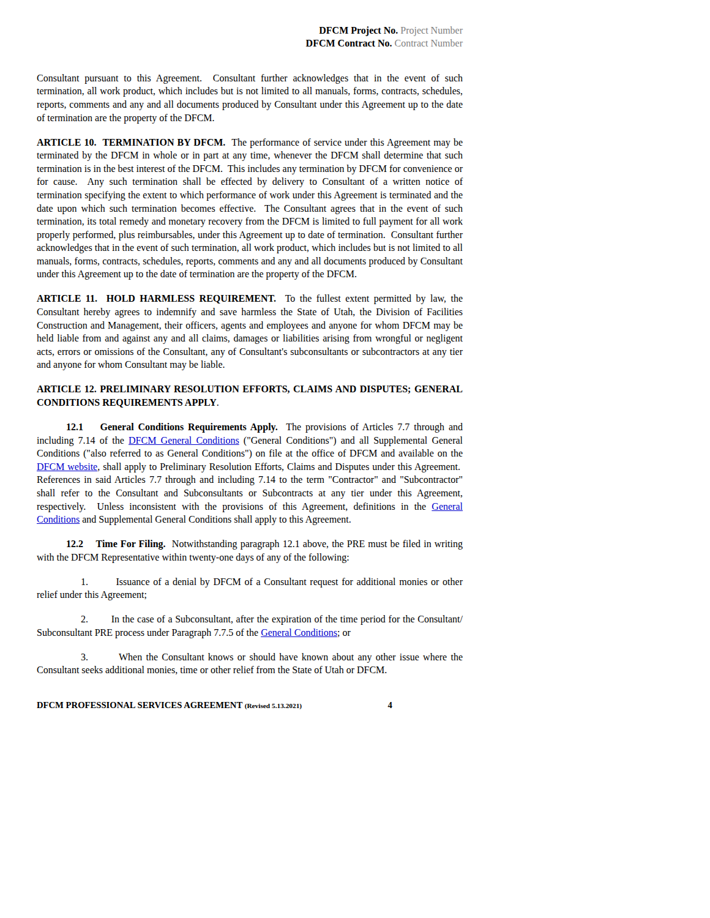DFCM Project No. Project Number
DFCM Contract No. Contract Number
Consultant pursuant to this Agreement. Consultant further acknowledges that in the event of such termination, all work product, which includes but is not limited to all manuals, forms, contracts, schedules, reports, comments and any and all documents produced by Consultant under this Agreement up to the date of termination are the property of the DFCM.
ARTICLE 10. TERMINATION BY DFCM. The performance of service under this Agreement may be terminated by the DFCM in whole or in part at any time, whenever the DFCM shall determine that such termination is in the best interest of the DFCM. This includes any termination by DFCM for convenience or for cause. Any such termination shall be effected by delivery to Consultant of a written notice of termination specifying the extent to which performance of work under this Agreement is terminated and the date upon which such termination becomes effective. The Consultant agrees that in the event of such termination, its total remedy and monetary recovery from the DFCM is limited to full payment for all work properly performed, plus reimbursables, under this Agreement up to date of termination. Consultant further acknowledges that in the event of such termination, all work product, which includes but is not limited to all manuals, forms, contracts, schedules, reports, comments and any and all documents produced by Consultant under this Agreement up to the date of termination are the property of the DFCM.
ARTICLE 11. HOLD HARMLESS REQUIREMENT. To the fullest extent permitted by law, the Consultant hereby agrees to indemnify and save harmless the State of Utah, the Division of Facilities Construction and Management, their officers, agents and employees and anyone for whom DFCM may be held liable from and against any and all claims, damages or liabilities arising from wrongful or negligent acts, errors or omissions of the Consultant, any of Consultant's subconsultants or subcontractors at any tier and anyone for whom Consultant may be liable.
ARTICLE 12. PRELIMINARY RESOLUTION EFFORTS, CLAIMS AND DISPUTES; GENERAL CONDITIONS REQUIREMENTS APPLY.
12.1 General Conditions Requirements Apply. The provisions of Articles 7.7 through and including 7.14 of the DFCM General Conditions ("General Conditions") and all Supplemental General Conditions ("also referred to as General Conditions") on file at the office of DFCM and available on the DFCM website, shall apply to Preliminary Resolution Efforts, Claims and Disputes under this Agreement. References in said Articles 7.7 through and including 7.14 to the term "Contractor" and "Subcontractor" shall refer to the Consultant and Subconsultants or Subcontracts at any tier under this Agreement, respectively. Unless inconsistent with the provisions of this Agreement, definitions in the General Conditions and Supplemental General Conditions shall apply to this Agreement.
12.2 Time For Filing. Notwithstanding paragraph 12.1 above, the PRE must be filed in writing with the DFCM Representative within twenty-one days of any of the following:
1. Issuance of a denial by DFCM of a Consultant request for additional monies or other relief under this Agreement;
2. In the case of a Subconsultant, after the expiration of the time period for the Consultant/ Subconsultant PRE process under Paragraph 7.7.5 of the General Conditions; or
3. When the Consultant knows or should have known about any other issue where the Consultant seeks additional monies, time or other relief from the State of Utah or DFCM.
DFCM PROFESSIONAL SERVICES AGREEMENT (Revised 5.13.2021)
4